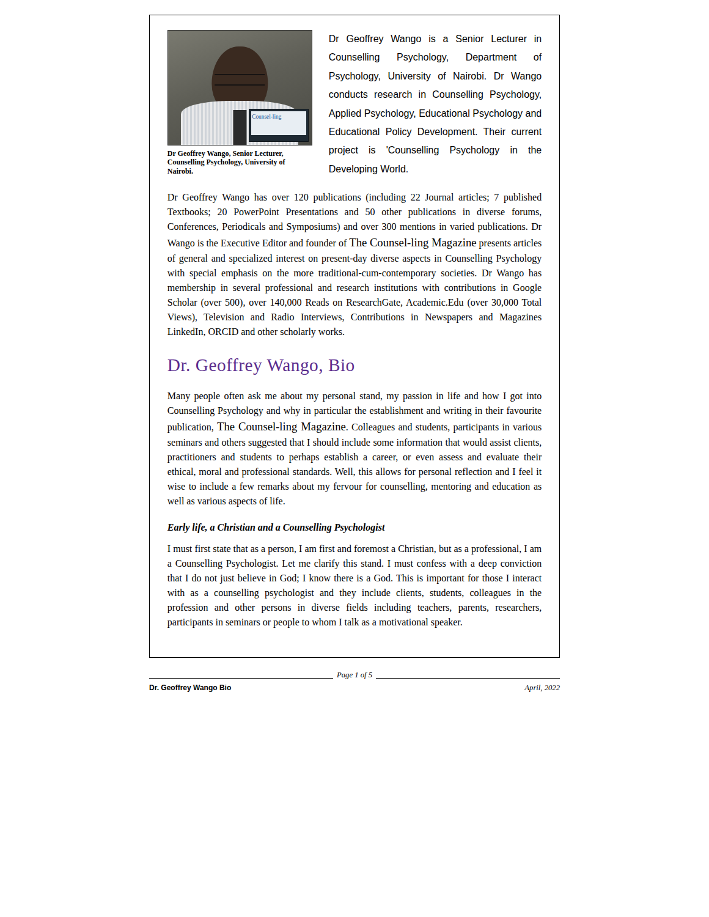Counsel-ling
Dr Geoffrey Wango, Senior Lecturer,
Counselling Psychology, University of Nairobi.
Dr Geoffrey Wango is a Senior Lecturer in Counselling Psychology, Department of Psychology, University of Nairobi. Dr Wango conducts research in Counselling Psychology, Applied Psychology, Educational Psychology and Educational Policy Development. Their current project is 'Counselling Psychology in the Developing World.
Dr Geoffrey Wango has over 120 publications (including 22 Journal articles; 7 published Textbooks; 20 PowerPoint Presentations and 50 other publications in diverse forums, Conferences, Periodicals and Symposiums) and over 300 mentions in varied publications. Dr Wango is the Executive Editor and founder of The Counsel-ling Magazine presents articles of general and specialized interest on present-day diverse aspects in Counselling Psychology with special emphasis on the more traditional-cum-contemporary societies. Dr Wango has membership in several professional and research institutions with contributions in Google Scholar (over 500), over 140,000 Reads on ResearchGate, Academic.Edu (over 30,000 Total Views), Television and Radio Interviews, Contributions in Newspapers and Magazines LinkedIn, ORCID and other scholarly works.
Dr. Geoffrey Wango, Bio
Many people often ask me about my personal stand, my passion in life and how I got into Counselling Psychology and why in particular the establishment and writing in their favourite publication, The Counsel-ling Magazine. Colleagues and students, participants in various seminars and others suggested that I should include some information that would assist clients, practitioners and students to perhaps establish a career, or even assess and evaluate their ethical, moral and professional standards. Well, this allows for personal reflection and I feel it wise to include a few remarks about my fervour for counselling, mentoring and education as well as various aspects of life.
Early life, a Christian and a Counselling Psychologist
I must first state that as a person, I am first and foremost a Christian, but as a professional, I am a Counselling Psychologist. Let me clarify this stand. I must confess with a deep conviction that I do not just believe in God; I know there is a God. This is important for those I interact with as a counselling psychologist and they include clients, students, colleagues in the profession and other persons in diverse fields including teachers, parents, researchers, participants in seminars or people to whom I talk as a motivational speaker.
Dr. Geoffrey Wango Bio
Page 1 of 5
April, 2022